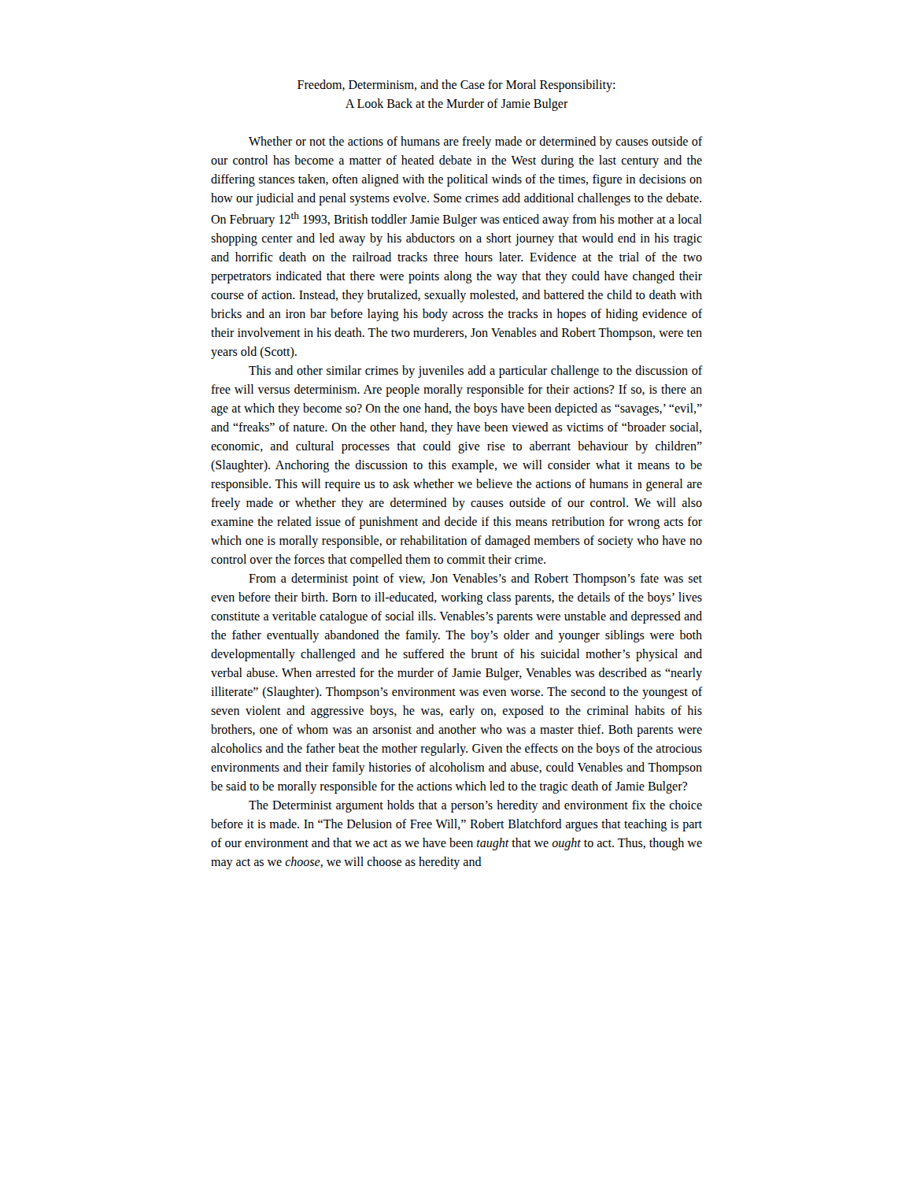Freedom, Determinism, and the Case for Moral Responsibility:
A Look Back at the Murder of Jamie Bulger
Whether or not the actions of humans are freely made or determined by causes outside of our control has become a matter of heated debate in the West during the last century and the differing stances taken, often aligned with the political winds of the times, figure in decisions on how our judicial and penal systems evolve. Some crimes add additional challenges to the debate. On February 12th 1993, British toddler Jamie Bulger was enticed away from his mother at a local shopping center and led away by his abductors on a short journey that would end in his tragic and horrific death on the railroad tracks three hours later. Evidence at the trial of the two perpetrators indicated that there were points along the way that they could have changed their course of action. Instead, they brutalized, sexually molested, and battered the child to death with bricks and an iron bar before laying his body across the tracks in hopes of hiding evidence of their involvement in his death. The two murderers, Jon Venables and Robert Thompson, were ten years old (Scott).
This and other similar crimes by juveniles add a particular challenge to the discussion of free will versus determinism. Are people morally responsible for their actions? If so, is there an age at which they become so? On the one hand, the boys have been depicted as “savages,’ “evil,” and “freaks” of nature. On the other hand, they have been viewed as victims of “broader social, economic, and cultural processes that could give rise to aberrant behaviour by children” (Slaughter). Anchoring the discussion to this example, we will consider what it means to be responsible. This will require us to ask whether we believe the actions of humans in general are freely made or whether they are determined by causes outside of our control. We will also examine the related issue of punishment and decide if this means retribution for wrong acts for which one is morally responsible, or rehabilitation of damaged members of society who have no control over the forces that compelled them to commit their crime.
From a determinist point of view, Jon Venables’s and Robert Thompson’s fate was set even before their birth. Born to ill-educated, working class parents, the details of the boys’ lives constitute a veritable catalogue of social ills. Venables’s parents were unstable and depressed and the father eventually abandoned the family. The boy’s older and younger siblings were both developmentally challenged and he suffered the brunt of his suicidal mother’s physical and verbal abuse. When arrested for the murder of Jamie Bulger, Venables was described as “nearly illiterate” (Slaughter). Thompson’s environment was even worse. The second to the youngest of seven violent and aggressive boys, he was, early on, exposed to the criminal habits of his brothers, one of whom was an arsonist and another who was a master thief. Both parents were alcoholics and the father beat the mother regularly. Given the effects on the boys of the atrocious environments and their family histories of alcoholism and abuse, could Venables and Thompson be said to be morally responsible for the actions which led to the tragic death of Jamie Bulger?
The Determinist argument holds that a person’s heredity and environment fix the choice before it is made. In “The Delusion of Free Will,” Robert Blatchford argues that teaching is part of our environment and that we act as we have been taught that we ought to act. Thus, though we may act as we choose, we will choose as heredity and